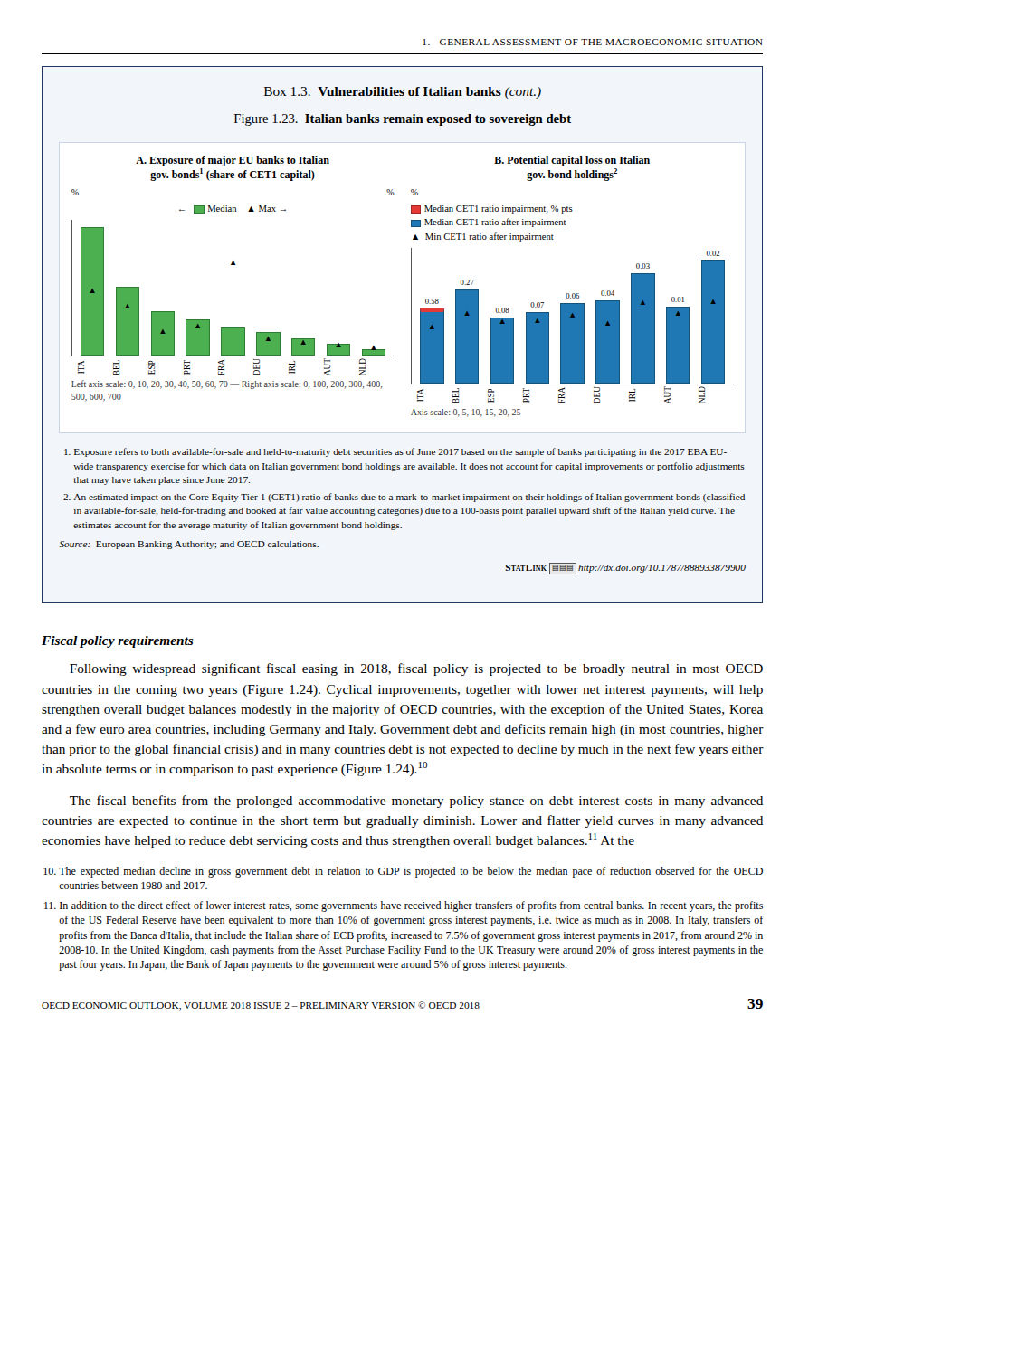1. GENERAL ASSESSMENT OF THE MACROECONOMIC SITUATION
Box 1.3. Vulnerabilities of Italian banks (cont.)
Figure 1.23. Italian banks remain exposed to sovereign debt
A. Exposure of major EU banks to Italian
gov. bonds1 (share of CET1 capital)
% %
← Median ▲ Max →
▲
▲
▲
▲
▲
▲
▲
▲
▲
ITA BEL ESP PRT FRA DEU IRL AUT NLD
Left axis scale: 0, 10, 20, 30, 40, 50, 60, 70 — Right axis scale: 0, 100, 200, 300, 400, 500, 600, 700
B. Potential capital loss on Italian
gov. bond holdings2
%
Median CET1 ratio impairment, % pts
Median CET1 ratio after impairment
▲ Min CET1 ratio after impairment
0.58
▲
0.27
▲
0.08
▲
0.07
▲
0.06
▲
0.04
▲
0.03
▲
0.01
▲
0.02
▲
ITA BEL ESP PRT FRA DEU IRL AUT NLD
Axis scale: 0, 5, 10, 15, 20, 25
Exposure refers to both available-for-sale and held-to-maturity debt securities as of June 2017 based on the sample of banks participating in the 2017 EBA EU-wide transparency exercise for which data on Italian government bond holdings are available. It does not account for capital improvements or portfolio adjustments that may have taken place since June 2017.
An estimated impact on the Core Equity Tier 1 (CET1) ratio of banks due to a mark-to-market impairment on their holdings of Italian government bonds (classified in available-for-sale, held-for-trading and booked at fair value accounting categories) due to a 100-basis point parallel upward shift of the Italian yield curve. The estimates account for the average maturity of Italian government bond holdings.
Source: European Banking Authority; and OECD calculations.
StatLink▤▤▤http://dx.doi.org/10.1787/888933879900
Fiscal policy requirements
Following widespread significant fiscal easing in 2018, fiscal policy is projected to be broadly neutral in most OECD countries in the coming two years (Figure 1.24). Cyclical improvements, together with lower net interest payments, will help strengthen overall budget balances modestly in the majority of OECD countries, with the exception of the United States, Korea and a few euro area countries, including Germany and Italy. Government debt and deficits remain high (in most countries, higher than prior to the global financial crisis) and in many countries debt is not expected to decline by much in the next few years either in absolute terms or in comparison to past experience (Figure 1.24).10
The fiscal benefits from the prolonged accommodative monetary policy stance on debt interest costs in many advanced countries are expected to continue in the short term but gradually diminish. Lower and flatter yield curves in many advanced economies have helped to reduce debt servicing costs and thus strengthen overall budget balances.11 At the
The expected median decline in gross government debt in relation to GDP is projected to be below the median pace of reduction observed for the OECD countries between 1980 and 2017.
In addition to the direct effect of lower interest rates, some governments have received higher transfers of profits from central banks. In recent years, the profits of the US Federal Reserve have been equivalent to more than 10% of government gross interest payments, i.e. twice as much as in 2008. In Italy, transfers of profits from the Banca d'Italia, that include the Italian share of ECB profits, increased to 7.5% of government gross interest payments in 2017, from around 2% in 2008-10. In the United Kingdom, cash payments from the Asset Purchase Facility Fund to the UK Treasury were around 20% of gross interest payments in the past four years. In Japan, the Bank of Japan payments to the government were around 5% of gross interest payments.
OECD ECONOMIC OUTLOOK, VOLUME 2018 ISSUE 2 – PRELIMINARY VERSION © OECD 2018 39